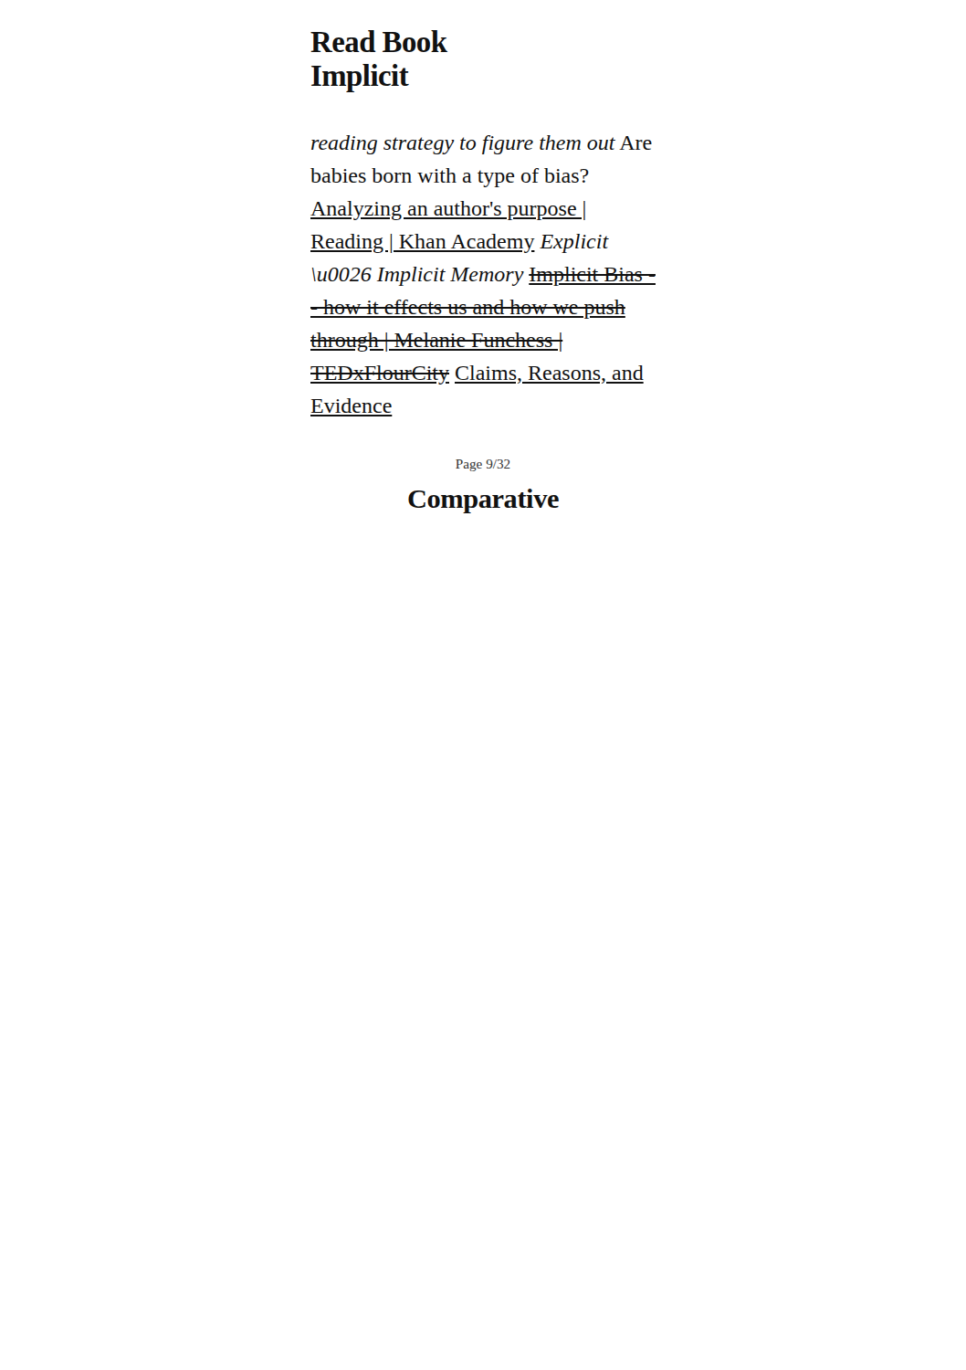Read Book Implicit
reading strategy to figure them out Are babies born with a type of bias? Analyzing an author's purpose | Reading | Khan Academy Explicit \u0026 Implicit Memory Implicit Bias -- how it effects us and how we push through | Melanie Funchess | TEDxFlourCity Claims, Reasons, and Evidence
Page 9/32
Comparative